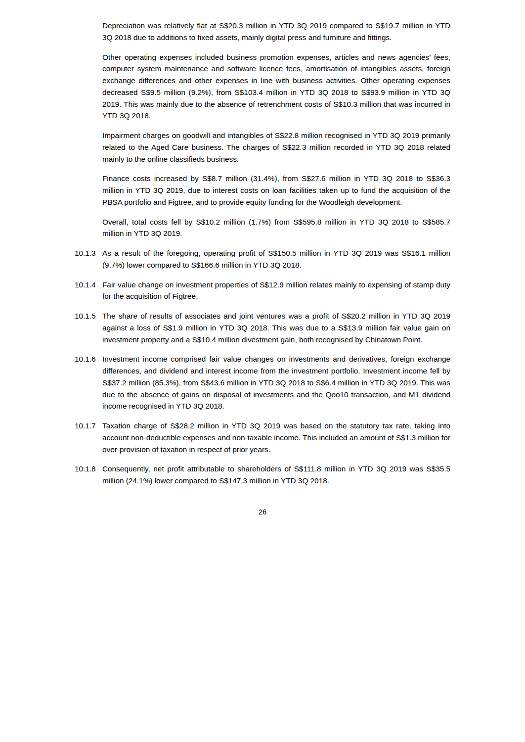Depreciation was relatively flat at S$20.3 million in YTD 3Q 2019 compared to S$19.7 million in YTD 3Q 2018 due to additions to fixed assets, mainly digital press and furniture and fittings.
Other operating expenses included business promotion expenses, articles and news agencies’ fees, computer system maintenance and software licence fees, amortisation of intangibles assets, foreign exchange differences and other expenses in line with business activities. Other operating expenses decreased S$9.5 million (9.2%), from S$103.4 million in YTD 3Q 2018 to S$93.9 million in YTD 3Q 2019. This was mainly due to the absence of retrenchment costs of S$10.3 million that was incurred in YTD 3Q 2018.
Impairment charges on goodwill and intangibles of S$22.8 million recognised in YTD 3Q 2019 primarily related to the Aged Care business. The charges of S$22.3 million recorded in YTD 3Q 2018 related mainly to the online classifieds business.
Finance costs increased by S$8.7 million (31.4%), from S$27.6 million in YTD 3Q 2018 to S$36.3 million in YTD 3Q 2019, due to interest costs on loan facilities taken up to fund the acquisition of the PBSA portfolio and Figtree, and to provide equity funding for the Woodleigh development.
Overall, total costs fell by S$10.2 million (1.7%) from S$595.8 million in YTD 3Q 2018 to S$585.7 million in YTD 3Q 2019.
10.1.3
As a result of the foregoing, operating profit of S$150.5 million in YTD 3Q 2019 was S$16.1 million (9.7%) lower compared to S$166.6 million in YTD 3Q 2018.
10.1.4
Fair value change on investment properties of S$12.9 million relates mainly to expensing of stamp duty for the acquisition of Figtree.
10.1.5
The share of results of associates and joint ventures was a profit of S$20.2 million in YTD 3Q 2019 against a loss of S$1.9 million in YTD 3Q 2018. This was due to a S$13.9 million fair value gain on investment property and a S$10.4 million divestment gain, both recognised by Chinatown Point.
10.1.6
Investment income comprised fair value changes on investments and derivatives, foreign exchange differences, and dividend and interest income from the investment portfolio. Investment income fell by S$37.2 million (85.3%), from S$43.6 million in YTD 3Q 2018 to S$6.4 million in YTD 3Q 2019. This was due to the absence of gains on disposal of investments and the Qoo10 transaction, and M1 dividend income recognised in YTD 3Q 2018.
10.1.7
Taxation charge of S$28.2 million in YTD 3Q 2019 was based on the statutory tax rate, taking into account non-deductible expenses and non-taxable income. This included an amount of S$1.3 million for over-provision of taxation in respect of prior years.
10.1.8
Consequently, net profit attributable to shareholders of S$111.8 million in YTD 3Q 2019 was S$35.5 million (24.1%) lower compared to S$147.3 million in YTD 3Q 2018.
26